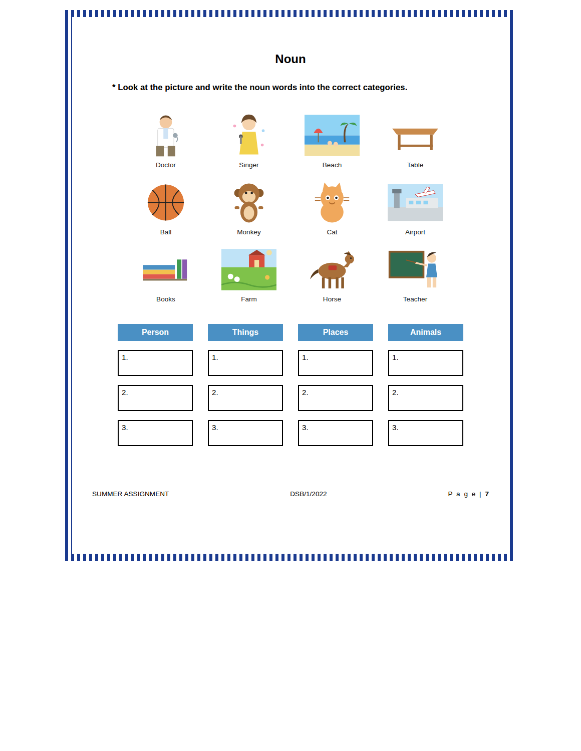Noun
* Look at the picture and write the noun words into the correct categories.
| Doctor | Singer | Beach | Table |
| Ball | Monkey | Cat | Airport |
| Books | Farm | Horse | Teacher |
| Person | Things | Places | Animals |
| --- | --- | --- | --- |
| 1. | 1. | 1. | 1. |
| 2. | 2. | 2. | 2. |
| 3. | 3. | 3. | 3. |
SUMMER ASSIGNMENT DSB/1/2022 P a g e | 7